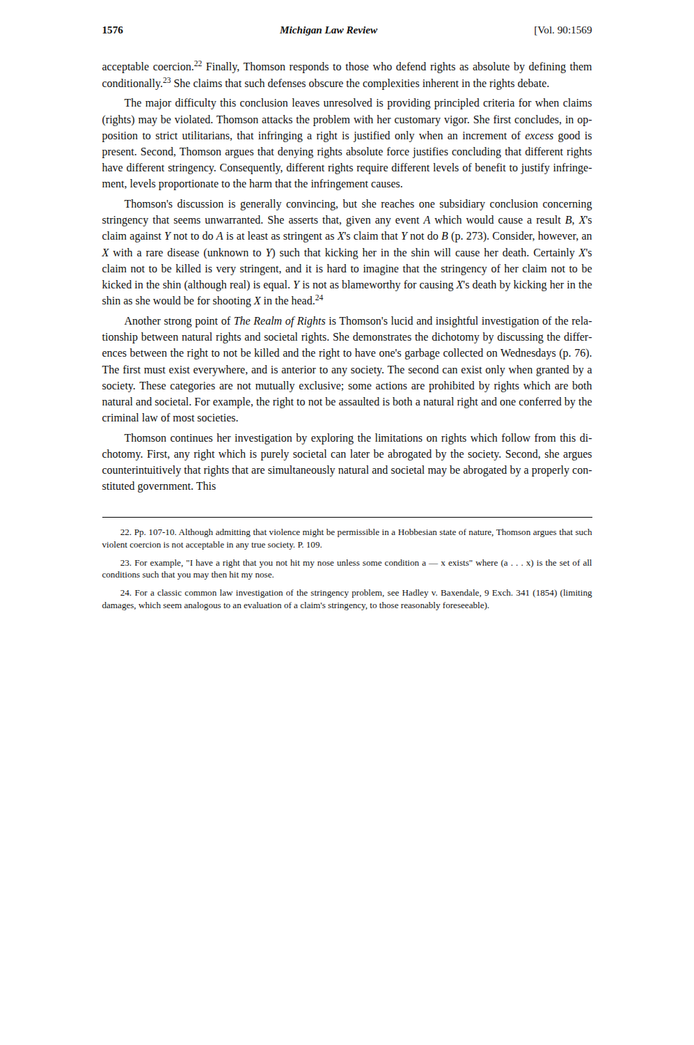1576 Michigan Law Review [Vol. 90:1569
acceptable coercion.22 Finally, Thomson responds to those who defend rights as absolute by defining them conditionally.23 She claims that such defenses obscure the complexities inherent in the rights debate.
The major difficulty this conclusion leaves unresolved is providing principled criteria for when claims (rights) may be violated. Thomson attacks the problem with her customary vigor. She first concludes, in opposition to strict utilitarians, that infringing a right is justified only when an increment of excess good is present. Second, Thomson argues that denying rights absolute force justifies concluding that different rights have different stringency. Consequently, different rights require different levels of benefit to justify infringement, levels proportionate to the harm that the infringement causes.
Thomson's discussion is generally convincing, but she reaches one subsidiary conclusion concerning stringency that seems unwarranted. She asserts that, given any event A which would cause a result B, X's claim against Y not to do A is at least as stringent as X's claim that Y not do B (p. 273). Consider, however, an X with a rare disease (unknown to Y) such that kicking her in the shin will cause her death. Certainly X's claim not to be killed is very stringent, and it is hard to imagine that the stringency of her claim not to be kicked in the shin (although real) is equal. Y is not as blameworthy for causing X's death by kicking her in the shin as she would be for shooting X in the head.24
Another strong point of The Realm of Rights is Thomson's lucid and insightful investigation of the relationship between natural rights and societal rights. She demonstrates the dichotomy by discussing the differences between the right to not be killed and the right to have one's garbage collected on Wednesdays (p. 76). The first must exist everywhere, and is anterior to any society. The second can exist only when granted by a society. These categories are not mutually exclusive; some actions are prohibited by rights which are both natural and societal. For example, the right to not be assaulted is both a natural right and one conferred by the criminal law of most societies.
Thomson continues her investigation by exploring the limitations on rights which follow from this dichotomy. First, any right which is purely societal can later be abrogated by the society. Second, she argues counterintuitively that rights that are simultaneously natural and societal may be abrogated by a properly constituted government. This
22. Pp. 107-10. Although admitting that violence might be permissible in a Hobbesian state of nature, Thomson argues that such violent coercion is not acceptable in any true society. P. 109.
23. For example, "I have a right that you not hit my nose unless some condition a — x exists" where (a . . . x) is the set of all conditions such that you may then hit my nose.
24. For a classic common law investigation of the stringency problem, see Hadley v. Baxendale, 9 Exch. 341 (1854) (limiting damages, which seem analogous to an evaluation of a claim's stringency, to those reasonably foreseeable).